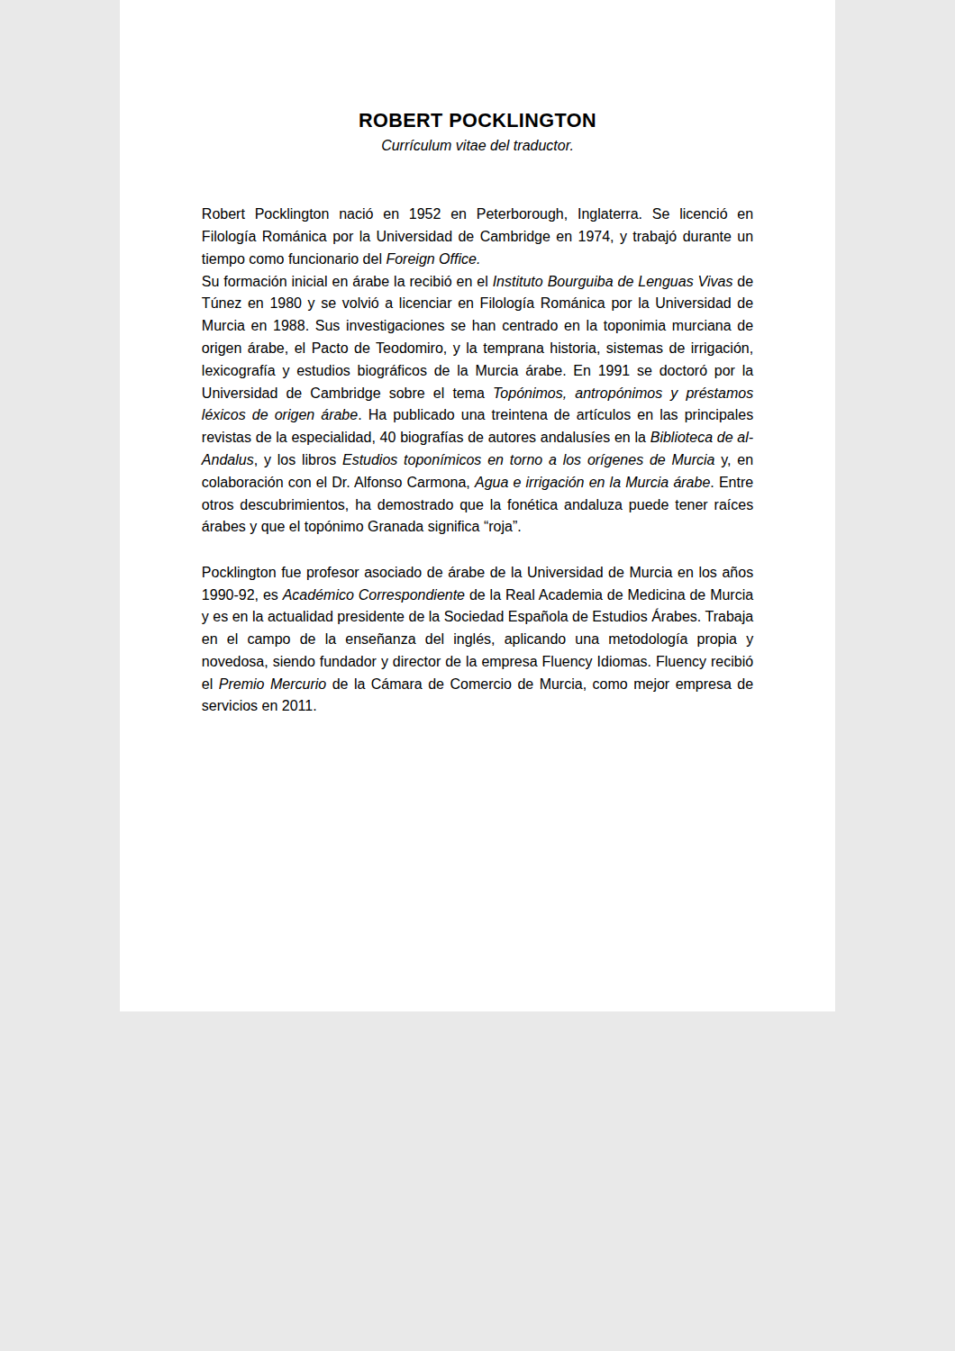ROBERT POCKLINGTON
Currículum vitae del traductor.
Robert Pocklington nació en 1952 en Peterborough, Inglaterra. Se licenció en Filología Románica por la Universidad de Cambridge en 1974, y trabajó durante un tiempo como funcionario del Foreign Office.
Su formación inicial en árabe la recibió en el Instituto Bourguiba de Lenguas Vivas de Túnez en 1980 y se volvió a licenciar en Filología Románica por la Universidad de Murcia en 1988. Sus investigaciones se han centrado en la toponimia murciana de origen árabe, el Pacto de Teodomiro, y la temprana historia, sistemas de irrigación, lexicografía y estudios biográficos de la Murcia árabe. En 1991 se doctoró por la Universidad de Cambridge sobre el tema Topónimos, antropónimos y préstamos léxicos de origen árabe. Ha publicado una treintena de artículos en las principales revistas de la especialidad, 40 biografías de autores andalusíes en la Biblioteca de al-Andalus, y los libros Estudios toponímicos en torno a los orígenes de Murcia y, en colaboración con el Dr. Alfonso Carmona, Agua e irrigación en la Murcia árabe. Entre otros descubrimientos, ha demostrado que la fonética andaluza puede tener raíces árabes y que el topónimo Granada significa “roja”.
Pocklington fue profesor asociado de árabe de la Universidad de Murcia en los años 1990-92, es Académico Correspondiente de la Real Academia de Medicina de Murcia y es en la actualidad presidente de la Sociedad Española de Estudios Árabes. Trabaja en el campo de la enseñanza del inglés, aplicando una metodología propia y novedosa, siendo fundador y director de la empresa Fluency Idiomas. Fluency recibió el Premio Mercurio de la Cámara de Comercio de Murcia, como mejor empresa de servicios en 2011.